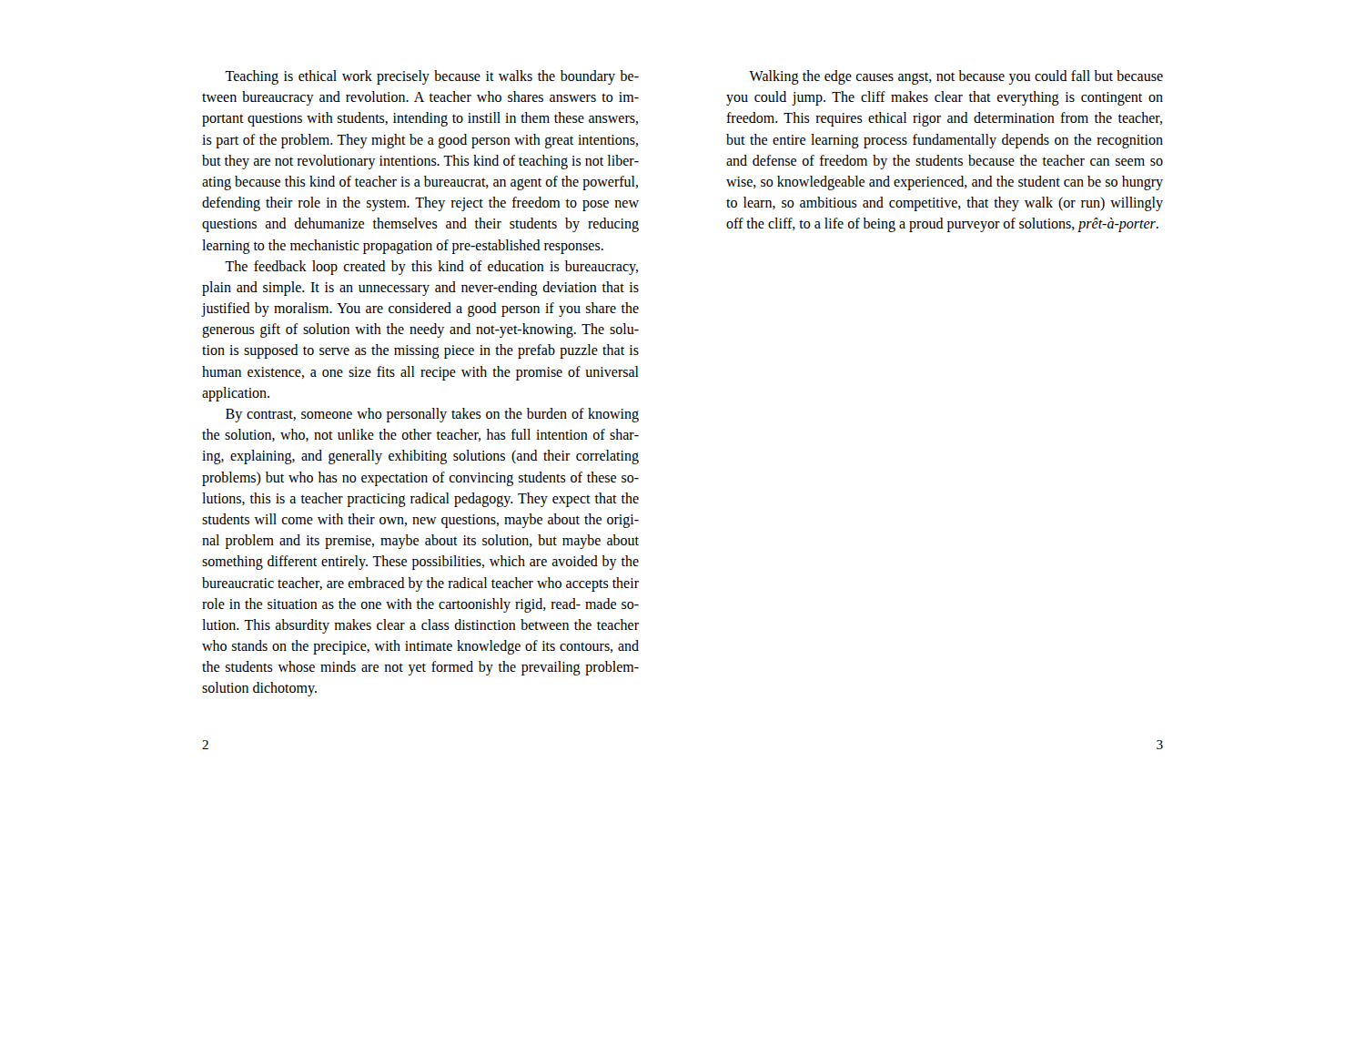Teaching is ethical work precisely because it walks the boundary between bureaucracy and revolution. A teacher who shares answers to important questions with students, intending to instill in them these answers, is part of the problem. They might be a good person with great intentions, but they are not revolutionary intentions. This kind of teaching is not liberating because this kind of teacher is a bureaucrat, an agent of the powerful, defending their role in the system. They reject the freedom to pose new questions and dehumanize themselves and their students by reducing learning to the mechanistic propagation of pre-established responses.
The feedback loop created by this kind of education is bureaucracy, plain and simple. It is an unnecessary and never-ending deviation that is justified by moralism. You are considered a good person if you share the generous gift of solution with the needy and not-yet-knowing. The solution is supposed to serve as the missing piece in the prefab puzzle that is human existence, a one size fits all recipe with the promise of universal application.
By contrast, someone who personally takes on the burden of knowing the solution, who, not unlike the other teacher, has full intention of sharing, explaining, and generally exhibiting solutions (and their correlating problems) but who has no expectation of convincing students of these solutions, this is a teacher practicing radical pedagogy. They expect that the students will come with their own, new questions, maybe about the original problem and its premise, maybe about its solution, but maybe about something different entirely. These possibilities, which are avoided by the bureaucratic teacher, are embraced by the radical teacher who accepts their role in the situation as the one with the cartoonishly rigid, read- made solution. This absurdity makes clear a class distinction between the teacher who stands on the precipice, with intimate knowledge of its contours, and the students whose minds are not yet formed by the prevailing problem-solution dichotomy.
2
Walking the edge causes angst, not because you could fall but because you could jump. The cliff makes clear that everything is contingent on freedom. This requires ethical rigor and determination from the teacher, but the entire learning process fundamentally depends on the recognition and defense of freedom by the students because the teacher can seem so wise, so knowledgeable and experienced, and the student can be so hungry to learn, so ambitious and competitive, that they walk (or run) willingly off the cliff, to a life of being a proud purveyor of solutions, prêt-à-porter.
3